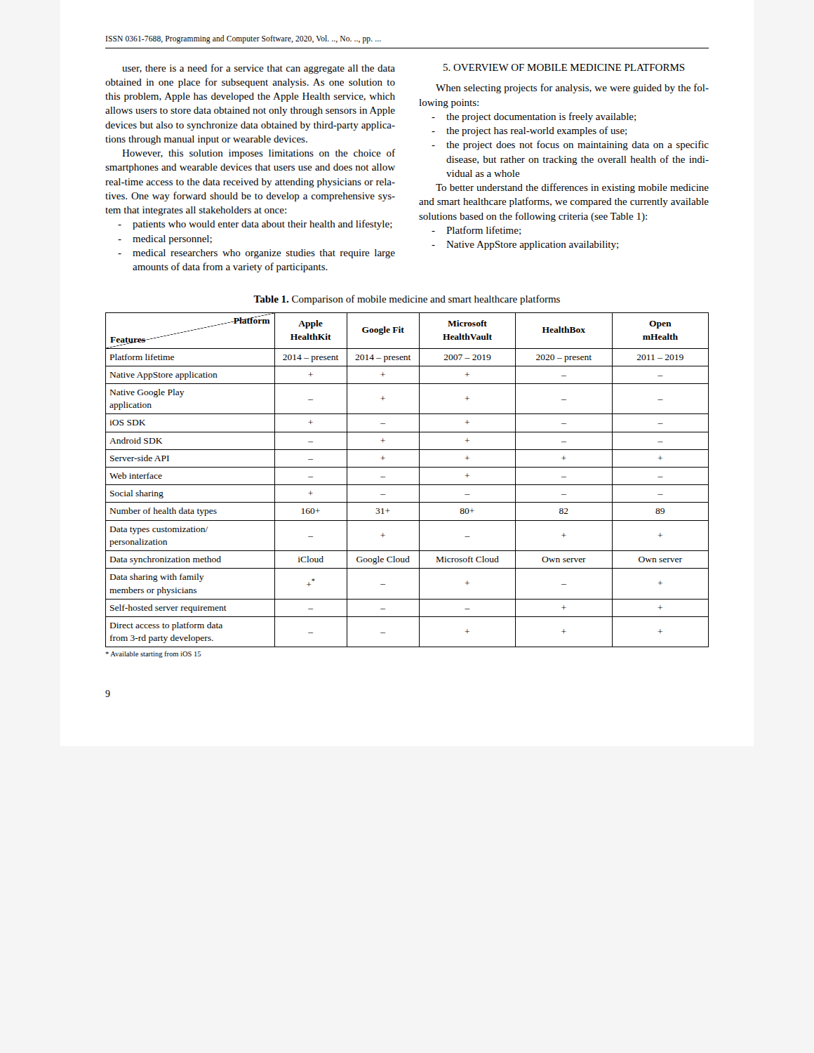ISSN 0361-7688, Programming and Computer Software, 2020, Vol. .., No. .., pp. ...
user, there is a need for a service that can aggregate all the data obtained in one place for subsequent analysis. As one solution to this problem, Apple has developed the Apple Health service, which allows users to store data obtained not only through sensors in Apple devices but also to synchronize data obtained by third-party applications through manual input or wearable devices.
However, this solution imposes limitations on the choice of smartphones and wearable devices that users use and does not allow real-time access to the data received by attending physicians or relatives. One way forward should be to develop a comprehensive system that integrates all stakeholders at once:
patients who would enter data about their health and lifestyle;
medical personnel;
medical researchers who organize studies that require large amounts of data from a variety of participants.
5. OVERVIEW OF MOBILE MEDICINE PLATFORMS
When selecting projects for analysis, we were guided by the following points:
the project documentation is freely available;
the project has real-world examples of use;
the project does not focus on maintaining data on a specific disease, but rather on tracking the overall health of the individual as a whole
To better understand the differences in existing mobile medicine and smart healthcare platforms, we compared the currently available solutions based on the following criteria (see Table 1):
Platform lifetime;
Native AppStore application availability;
Table 1. Comparison of mobile medicine and smart healthcare platforms
| Platform Features | Apple HealthKit | Google Fit | Microsoft HealthVault | HealthBox | Open mHealth |
| --- | --- | --- | --- | --- | --- |
| Platform lifetime | 2014 – present | 2014 – present | 2007 – 2019 | 2020 – present | 2011 – 2019 |
| Native AppStore application | + | + | + | – | – |
| Native Google Play application | – | + | + | – | – |
| iOS SDK | + | – | + | – | – |
| Android SDK | – | + | + | – | – |
| Server-side API | – | + | + | + | + |
| Web interface | – | – | + | – | – |
| Social sharing | + | – | – | – | – |
| Number of health data types | 160+ | 31+ | 80+ | 82 | 89 |
| Data types customization/ personalization | – | + | – | + | + |
| Data synchronization method | iCloud | Google Cloud | Microsoft Cloud | Own server | Own server |
| Data sharing with family members or physicians | + * | – | + | – | + |
| Self-hosted server requirement | – | – | – | + | + |
| Direct access to platform data from 3-rd party developers. | – | – | + | + | + |
* Available starting from iOS 15
9